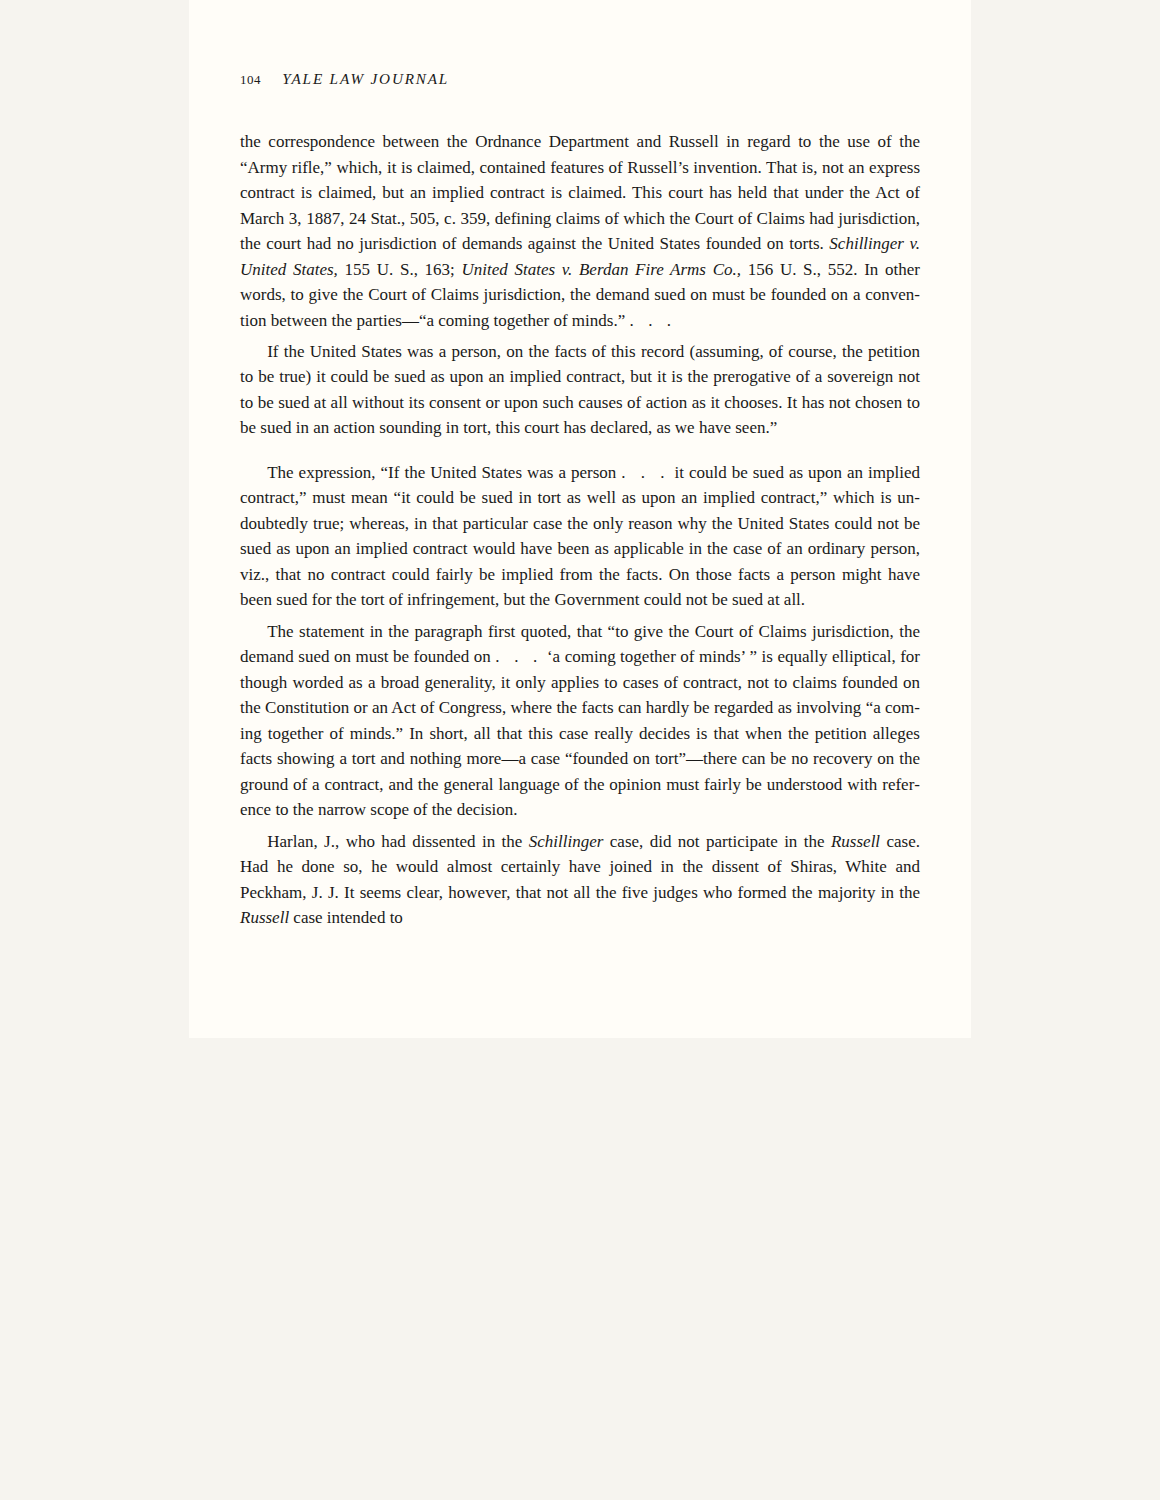104 YALE LAW JOURNAL
the correspondence between the Ordnance Department and Russell in regard to the use of the “Army rifle,” which, it is claimed, contained features of Russell’s invention. That is, not an express contract is claimed, but an implied contract is claimed. This court has held that under the Act of March 3, 1887, 24 Stat., 505, c. 359, defining claims of which the Court of Claims had jurisdiction, the court had no jurisdiction of demands against the United States founded on torts. Schillinger v. United States, 155 U. S., 163; United States v. Berdan Fire Arms Co., 156 U. S., 552. In other words, to give the Court of Claims jurisdiction, the demand sued on must be founded on a convention between the parties—“a coming together of minds.” . . .
If the United States was a person, on the facts of this record (assuming, of course, the petition to be true) it could be sued as upon an implied contract, but it is the prerogative of a sovereign not to be sued at all without its consent or upon such causes of action as it chooses. It has not chosen to be sued in an action sounding in tort, this court has declared, as we have seen.”
The expression, “If the United States was a person . . . it could be sued as upon an implied contract,” must mean “it could be sued in tort as well as upon an implied contract,” which is undoubtedly true; whereas, in that particular case the only reason why the United States could not be sued as upon an implied contract would have been as applicable in the case of an ordinary person, viz., that no contract could fairly be implied from the facts. On those facts a person might have been sued for the tort of infringement, but the Government could not be sued at all.
The statement in the paragraph first quoted, that “to give the Court of Claims jurisdiction, the demand sued on must be founded on . . . ‘a coming together of minds’ ” is equally elliptical, for though worded as a broad generality, it only applies to cases of contract, not to claims founded on the Constitution or an Act of Congress, where the facts can hardly be regarded as involving “a coming together of minds.” In short, all that this case really decides is that when the petition alleges facts showing a tort and nothing more—a case “founded on tort”—there can be no recovery on the ground of a contract, and the general language of the opinion must fairly be understood with reference to the narrow scope of the decision.
Harlan, J., who had dissented in the Schillinger case, did not participate in the Russell case. Had he done so, he would almost certainly have joined in the dissent of Shiras, White and Peckham, J. J. It seems clear, however, that not all the five judges who formed the majority in the Russell case intended to